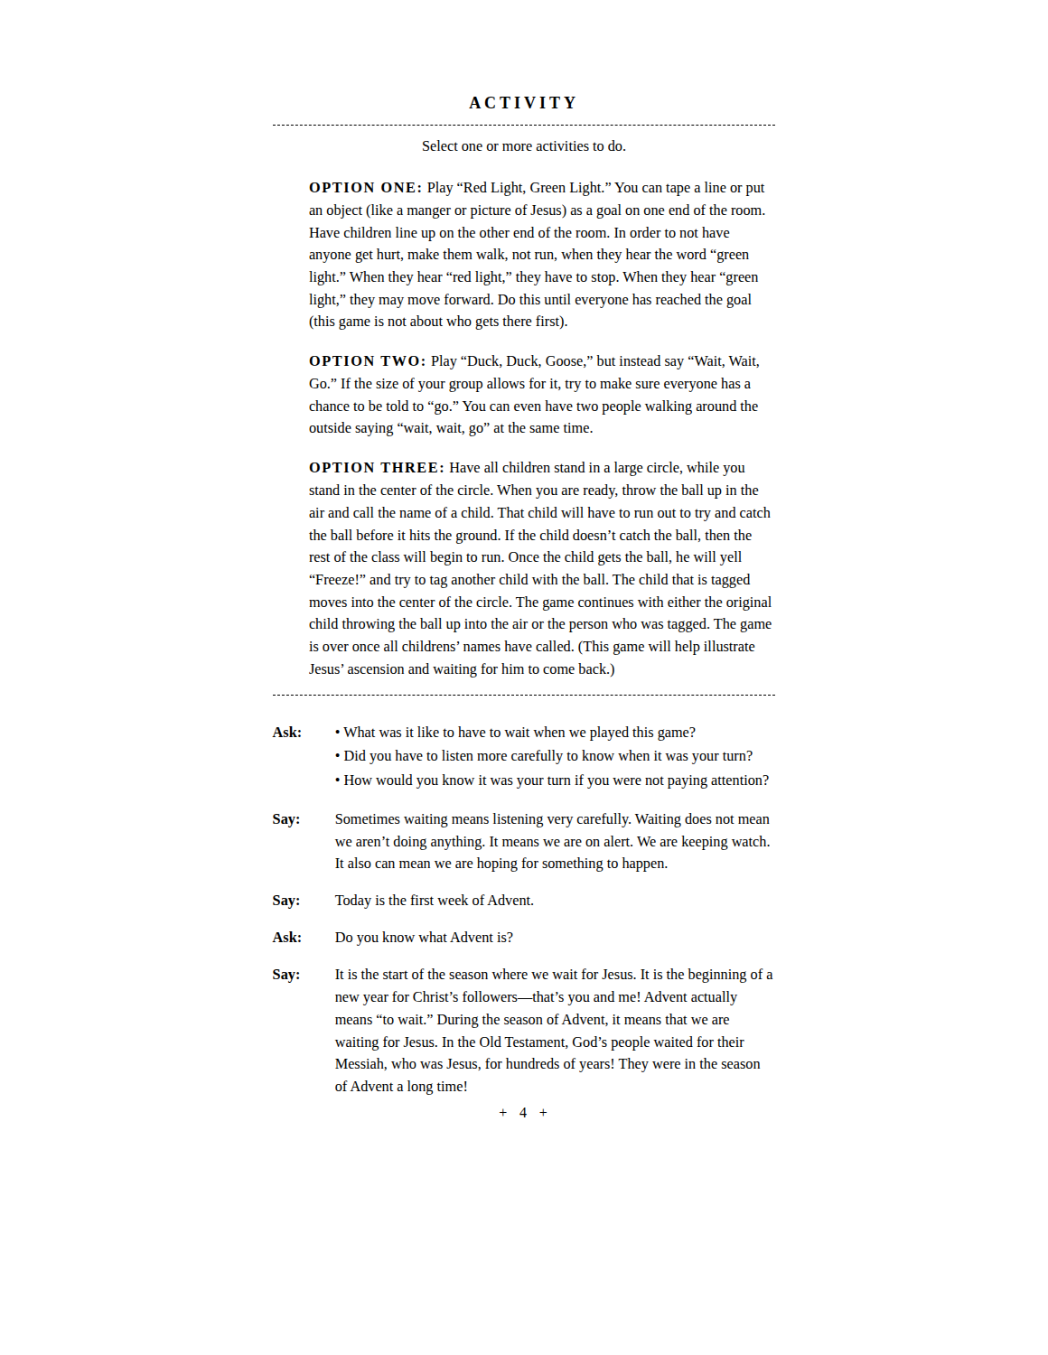Activity
Select one or more activities to do.
OPTION ONE: Play “Red Light, Green Light.” You can tape a line or put an object (like a manger or picture of Jesus) as a goal on one end of the room. Have children line up on the other end of the room. In order to not have anyone get hurt, make them walk, not run, when they hear the word “green light.” When they hear “red light,” they have to stop. When they hear “green light,” they may move forward. Do this until everyone has reached the goal (this game is not about who gets there first).
OPTION TWO: Play “Duck, Duck, Goose,” but instead say “Wait, Wait, Go.” If the size of your group allows for it, try to make sure everyone has a chance to be told to “go.” You can even have two people walking around the outside saying “wait, wait, go” at the same time.
OPTION THREE: Have all children stand in a large circle, while you stand in the center of the circle. When you are ready, throw the ball up in the air and call the name of a child. That child will have to run out to try and catch the ball before it hits the ground. If the child doesn’t catch the ball, then the rest of the class will begin to run. Once the child gets the ball, he will yell “Freeze!” and try to tag another child with the ball. The child that is tagged moves into the center of the circle. The game continues with either the original child throwing the ball up into the air or the person who was tagged. The game is over once all childrens’ names have called. (This game will help illustrate Jesus’ ascension and waiting for him to come back.)
| Ask: | • What was it like to have to wait when we played this game? • Did you have to listen more carefully to know when it was your turn? • How would you know it was your turn if you were not paying attention? |
| Say: | Sometimes waiting means listening very carefully. Waiting does not mean we aren’t doing anything. It means we are on alert. We are keeping watch. It also can mean we are hoping for something to happen. |
| Say: | Today is the first week of Advent. |
| Ask: | Do you know what Advent is? |
| Say: | It is the start of the season where we wait for Jesus. It is the beginning of a new year for Christ’s followers—that’s you and me! Advent actually means “to wait.” During the season of Advent, it means that we are waiting for Jesus. In the Old Testament, God’s people waited for their Messiah, who was Jesus, for hundreds of years! They were in the season of Advent a long time! |
+ 4 +